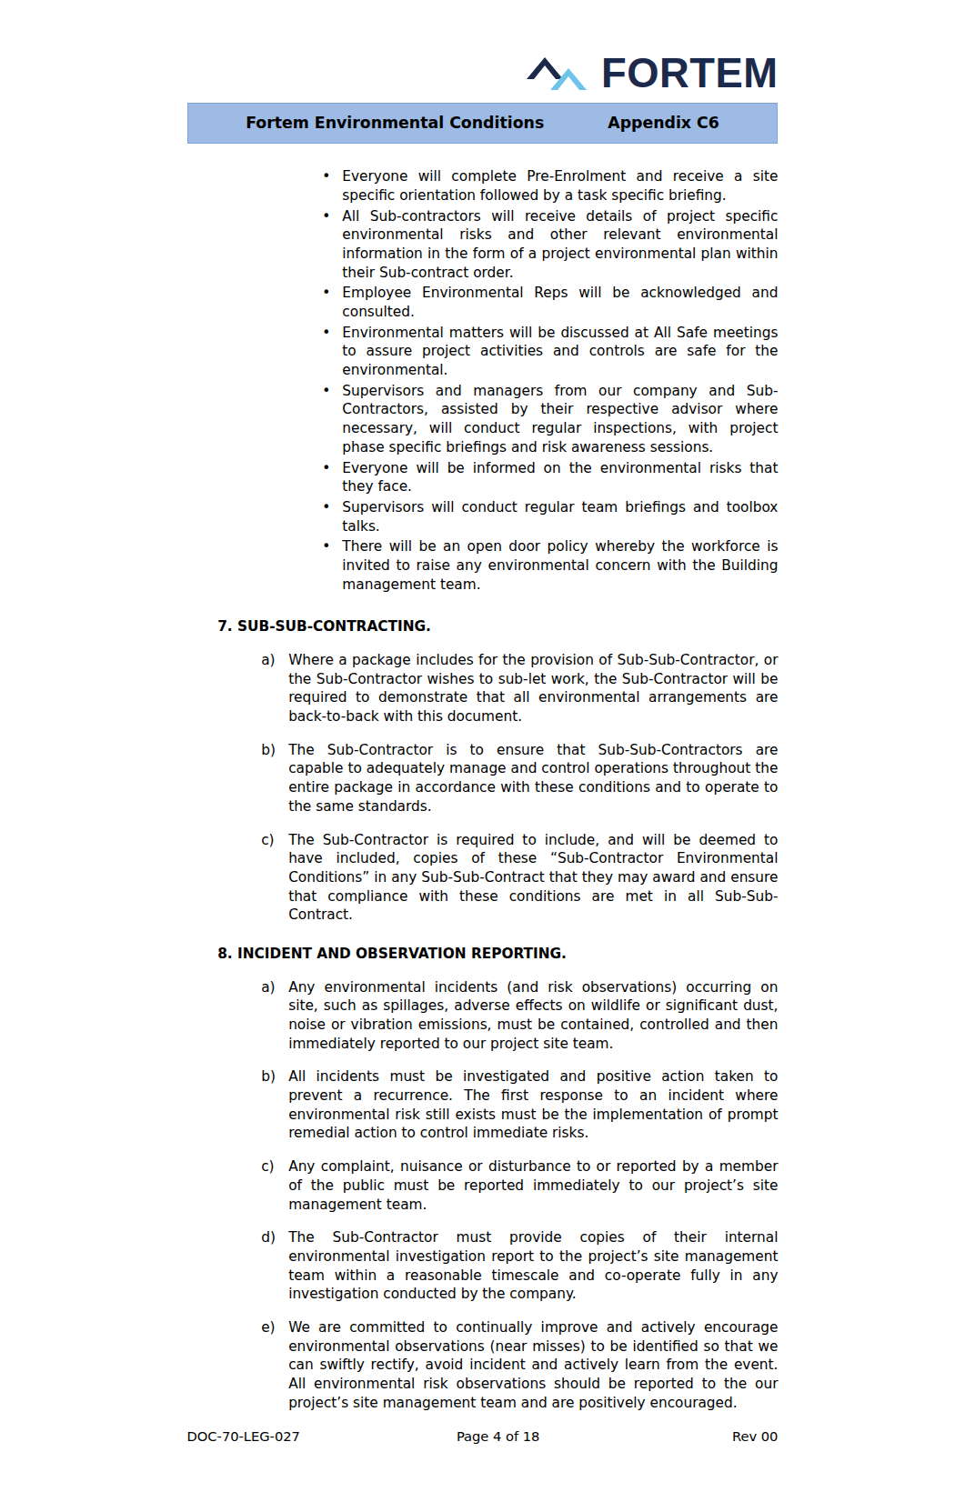FORTEM
Fortem Environmental Conditions Appendix C6
Everyone will complete Pre-Enrolment and receive a site specific orientation followed by a task specific briefing.
All Sub-contractors will receive details of project specific environmental risks and other relevant environmental information in the form of a project environmental plan within their Sub-contract order.
Employee Environmental Reps will be acknowledged and consulted.
Environmental matters will be discussed at All Safe meetings to assure project activities and controls are safe for the environmental.
Supervisors and managers from our company and Sub-Contractors, assisted by their respective advisor where necessary, will conduct regular inspections, with project phase specific briefings and risk awareness sessions.
Everyone will be informed on the environmental risks that they face.
Supervisors will conduct regular team briefings and toolbox talks.
There will be an open door policy whereby the workforce is invited to raise any environmental concern with the Building management team.
7. SUB-SUB-CONTRACTING.
Where a package includes for the provision of Sub-Sub-Contractor, or the Sub-Contractor wishes to sub-let work, the Sub-Contractor will be required to demonstrate that all environmental arrangements are back-to-back with this document.
The Sub-Contractor is to ensure that Sub-Sub-Contractors are capable to adequately manage and control operations throughout the entire package in accordance with these conditions and to operate to the same standards.
The Sub-Contractor is required to include, and will be deemed to have included, copies of these “Sub-Contractor Environmental Conditions” in any Sub-Sub-Contract that they may award and ensure that compliance with these conditions are met in all Sub-Sub-Contract.
8. INCIDENT AND OBSERVATION REPORTING.
Any environmental incidents (and risk observations) occurring on site, such as spillages, adverse effects on wildlife or significant dust, noise or vibration emissions, must be contained, controlled and then immediately reported to our project site team.
All incidents must be investigated and positive action taken to prevent a recurrence. The first response to an incident where environmental risk still exists must be the implementation of prompt remedial action to control immediate risks.
Any complaint, nuisance or disturbance to or reported by a member of the public must be reported immediately to our project’s site management team.
The Sub-Contractor must provide copies of their internal environmental investigation report to the project’s site management team within a reasonable timescale and co-operate fully in any investigation conducted by the company.
We are committed to continually improve and actively encourage environmental observations (near misses) to be identified so that we can swiftly rectify, avoid incident and actively learn from the event. All environmental risk observations should be reported to the our project’s site management team and are positively encouraged.
DOC-70-LEG-027 Page 4 of 18 Rev 00